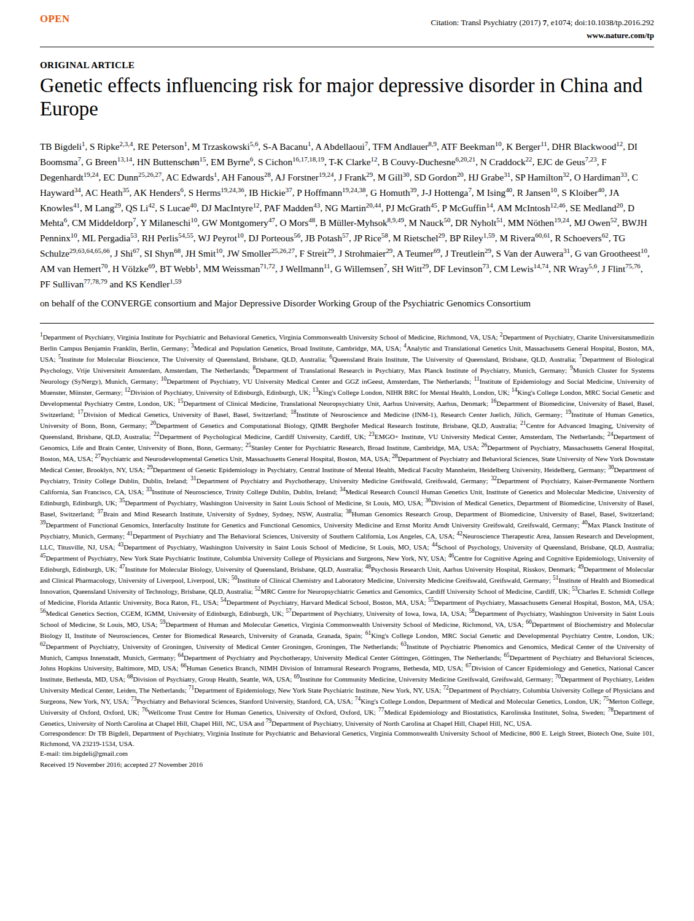OPEN
Citation: Transl Psychiatry (2017) 7, e1074; doi:10.1038/tp.2016.292 www.nature.com/tp
ORIGINAL ARTICLE
Genetic effects influencing risk for major depressive disorder in China and Europe
TB Bigdeli1, S Ripke2,3,4, RE Peterson1, M Trzaskowski5,6, S-A Bacanu1, A Abdellaoui7, TFM Andlauer8,9, ATF Beekman10, K Berger11, DHR Blackwood12, DI Boomsma7, G Breen13,14, HN Buttenschøn15, EM Byrne6, S Cichon16,17,18,19, T-K Clarke12, B Couvy-Duchesne6,20,21, N Craddock22, EJC de Geus7,23, F Degenhardt19,24, EC Dunn25,26,27, AC Edwards1, AH Fanous28, AJ Forstner19,24, J Frank29, M Gill30, SD Gordon20, HJ Grabe31, SP Hamilton32, O Hardiman33, C Hayward34, AC Heath35, AK Henders6, S Herms19,24,36, IB Hickie37, P Hoffmann19,24,38, G Homuth39, J-J Hottenga7, M Ising40, R Jansen10, S Kloiber40, JA Knowles41, M Lang29, QS Li42, S Lucae40, DJ MacIntyre12, PAF Madden43, NG Martin20,44, PJ McGrath45, P McGuffin14, AM McIntosh12,46, SE Medland20, D Mehta6, CM Middeldorp7, Y Milaneschi10, GW Montgomery47, O Mors48, B Müller-Myhsok8,9,49, M Nauck50, DR Nyholt51, MM Nöthen19,24, MJ Owen52, BWJH Penninx10, ML Pergadia53, RH Perlis54,55, WJ Peyrot10, DJ Porteous56, JB Potash57, JP Rice58, M Rietschel29, BP Riley1,59, M Rivera60,61, R Schoevers62, TG Schulze29,63,64,65,66, J Shi67, SI Shyn68, JH Smit10, JW Smoller25,26,27, F Streit29, J Strohmaier29, A Teumer69, J Treutlein29, S Van der Auwera31, G van Grootheest10, AM van Hemert70, H Völzke69, BT Webb1, MM Weissman71,72, J Wellmann11, G Willemsen7, SH Witt29, DF Levinson73, CM Lewis14,74, NR Wray5,6, J Flint75,76, PF Sullivan77,78,79 and KS Kendler1,59
on behalf of the CONVERGE consortium and Major Depressive Disorder Working Group of the Psychiatric Genomics Consortium
1Department of Psychiatry, Virginia Institute for Psychiatric and Behavioral Genetics, Virginia Commonwealth University School of Medicine, Richmond, VA, USA; 2Department of Psychiatry, Charite Universitatsmedizin Berlin Campus Benjamin Franklin, Berlin, Germany; 3Medical and Population Genetics, Broad Institute, Cambridge, MA, USA; 4Analytic and Translational Genetics Unit, Massachusetts General Hospital, Boston, MA, USA; 5Institute for Molecular Bioscience, The University of Queensland, Brisbane, QLD, Australia; 6Queensland Brain Institute, The University of Queensland, Brisbane, QLD, Australia; 7Department of Biological Psychology, Vrije Universiteit Amsterdam, Amsterdam, The Netherlands; 8Department of Translational Research in Psychiatry, Max Planck Institute of Psychiatry, Munich, Germany; 9Munich Cluster for Systems Neurology (SyNergy), Munich, Germany; 10Department of Psychiatry, VU University Medical Center and GGZ inGeest, Amsterdam, The Netherlands; 11Institute of Epidemiology and Social Medicine, University of Muenster, Münster, Germany; 12Division of Psychiatry, University of Edinburgh, Edinburgh, UK; 13King's College London, NIHR BRC for Mental Health, London, UK; 14King's College London, MRC Social Genetic and Developmental Psychiatry Centre, London, UK; 15Department of Clinical Medicine, Translational Neuropsychiatry Unit, Aarhus University, Aarhus, Denmark; 16Department of Biomedicine, University of Basel, Basel, Switzerland; 17Division of Medical Genetics, University of Basel, Basel, Switzerland; 18Institute of Neuroscience and Medicine (INM-1), Research Center Juelich, Jülich, Germany; 19Institute of Human Genetics, University of Bonn, Bonn, Germany; 20Department of Genetics and Computational Biology, QIMR Berghofer Medical Research Institute, Brisbane, QLD, Australia; 21Centre for Advanced Imaging, University of Queensland, Brisbane, QLD, Australia; 22Department of Psychological Medicine, Cardiff University, Cardiff, UK; 23EMGO+ Institute, VU University Medical Center, Amsterdam, The Netherlands; 24Department of Genomics, Life and Brain Center, University of Bonn, Bonn, Germany; 25Stanley Center for Psychiatric Research, Broad Institute, Cambridge, MA, USA; 26Department of Psychiatry, Massachusetts General Hospital, Boston, MA, USA; 27Psychiatric and Neurodevelopmental Genetics Unit, Massachusetts General Hospital, Boston, MA, USA; 28Department of Psychiatry and Behavioral Sciences, State University of New York Downstate Medical Center, Brooklyn, NY, USA; 29Department of Genetic Epidemiology in Psychiatry, Central Institute of Mental Health, Medical Faculty Mannheim, Heidelberg University, Heidelberg, Germany; 30Department of Psychiatry, Trinity College Dublin, Dublin, Ireland; 31Department of Psychiatry and Psychotherapy, University Medicine Greifswald, Greifswald, Germany; 32Department of Psychiatry, Kaiser-Permanente Northern California, San Francisco, CA, USA; 33Institute of Neuroscience, Trinity College Dublin, Dublin, Ireland; 34Medical Research Council Human Genetics Unit, Institute of Genetics and Molecular Medicine, University of Edinburgh, Edinburgh, UK; 35Department of Psychiatry, Washington University in Saint Louis School of Medicine, St Louis, MO, USA; 36Division of Medical Genetics, Department of Biomedicine, University of Basel, Basel, Switzerland; 37Brain and Mind Research Institute, University of Sydney, Sydney, NSW, Australia; 38Human Genomics Research Group, Department of Biomedicine, University of Basel, Basel, Switzerland; 39Department of Functional Genomics, Interfaculty Institute for Genetics and Functional Genomics, University Medicine and Ernst Moritz Arndt University Greifswald, Greifswald, Germany; 40Max Planck Institute of Psychiatry, Munich, Germany; 41Department of Psychiatry and The Behavioral Sciences, University of Southern California, Los Angeles, CA, USA; 42Neuroscience Therapeutic Area, Janssen Research and Development, LLC, Titusville, NJ, USA; 43Department of Psychiatry, Washington University in Saint Louis School of Medicine, St Louis, MO, USA; 44School of Psychology, University of Queensland, Brisbane, QLD, Australia; 45Department of Psychiatry, New York State Psychiatric Institute, Columbia University College of Physicians and Surgeons, New York, NY, USA; 46Centre for Cognitive Ageing and Cognitive Epidemiology, University of Edinburgh, Edinburgh, UK; 47Institute for Molecular Biology, University of Queensland, Brisbane, QLD, Australia; 48Psychosis Research Unit, Aarhus University Hospital, Risskov, Denmark; 49Department of Molecular and Clinical Pharmacology, University of Liverpool, Liverpool, UK; 50Institute of Clinical Chemistry and Laboratory Medicine, University Medicine Greifswald, Greifswald, Germany; 51Institute of Health and Biomedical Innovation, Queensland University of Technology, Brisbane, QLD, Australia; 52MRC Centre for Neuropsychiatric Genetics and Genomics, Cardiff University School of Medicine, Cardiff, UK; 53Charles E. Schmidt College of Medicine, Florida Atlantic University, Boca Raton, FL, USA; 54Department of Psychiatry, Harvard Medical School, Boston, MA, USA; 55Department of Psychiatry, Massachusetts General Hospital, Boston, MA, USA; 56Medical Genetics Section, CGEM, IGMM, University of Edinburgh, Edinburgh, UK; 57Department of Psychiatry, University of Iowa, Iowa, IA, USA; 58Department of Psychiatry, Washington University in Saint Louis School of Medicine, St Louis, MO, USA; 59Department of Human and Molecular Genetics, Virginia Commonwealth University School of Medicine, Richmond, VA, USA; 60Department of Biochemistry and Molecular Biology II, Institute of Neurosciences, Center for Biomedical Research, University of Granada, Granada, Spain; 61King's College London, MRC Social Genetic and Developmental Psychiatry Centre, London, UK; 62Department of Psychiatry, University of Groningen, University of Medical Center Groningen, Groningen, The Netherlands; 63Institute of Psychiatric Phenomics and Genomics, Medical Center of the University of Munich, Campus Innenstadt, Munich, Germany; 64Department of Psychiatry and Psychotherapy, University Medical Center Göttingen, Göttingen, The Netherlands; 65Department of Psychiatry and Behavioral Sciences, Johns Hopkins University, Baltimore, MD, USA; 66Human Genetics Branch, NIMH Division of Intramural Research Programs, Bethesda, MD, USA; 67Division of Cancer Epidemiology and Genetics, National Cancer Institute, Bethesda, MD, USA; 68Division of Psychiatry, Group Health, Seattle, WA, USA; 69Institute for Community Medicine, University Medicine Greifswald, Greifswald, Germany; 70Department of Psychiatry, Leiden University Medical Center, Leiden, The Netherlands; 71Department of Epidemiology, New York State Psychiatric Institute, New York, NY, USA; 72Department of Psychiatry, Columbia University College of Physicians and Surgeons, New York, NY, USA; 73Psychiatry and Behavioral Sciences, Stanford University, Stanford, CA, USA; 74King's College London, Department of Medical and Molecular Genetics, London, UK; 75Merton College, University of Oxford, Oxford, UK; 76Wellcome Trust Centre for Human Genetics, University of Oxford, Oxford, UK; 77Medical Epidemiology and Biostatistics, Karolinska Institutet, Solna, Sweden; 78Department of Genetics, University of North Carolina at Chapel Hill, Chapel Hill, NC, USA and 79Department of Psychiatry, University of North Carolina at Chapel Hill, Chapel Hill, NC, USA.
Correspondence: Dr TB Bigdeli, Department of Psychiatry, Virginia Institute for Psychiatric and Behavioral Genetics, Virginia Commonwealth University School of Medicine, 800 E. Leigh Street, Biotech One, Suite 101, Richmond, VA 23219-1534, USA.
E-mail: tim.bigdeli@gmail.com
Received 19 November 2016; accepted 27 November 2016